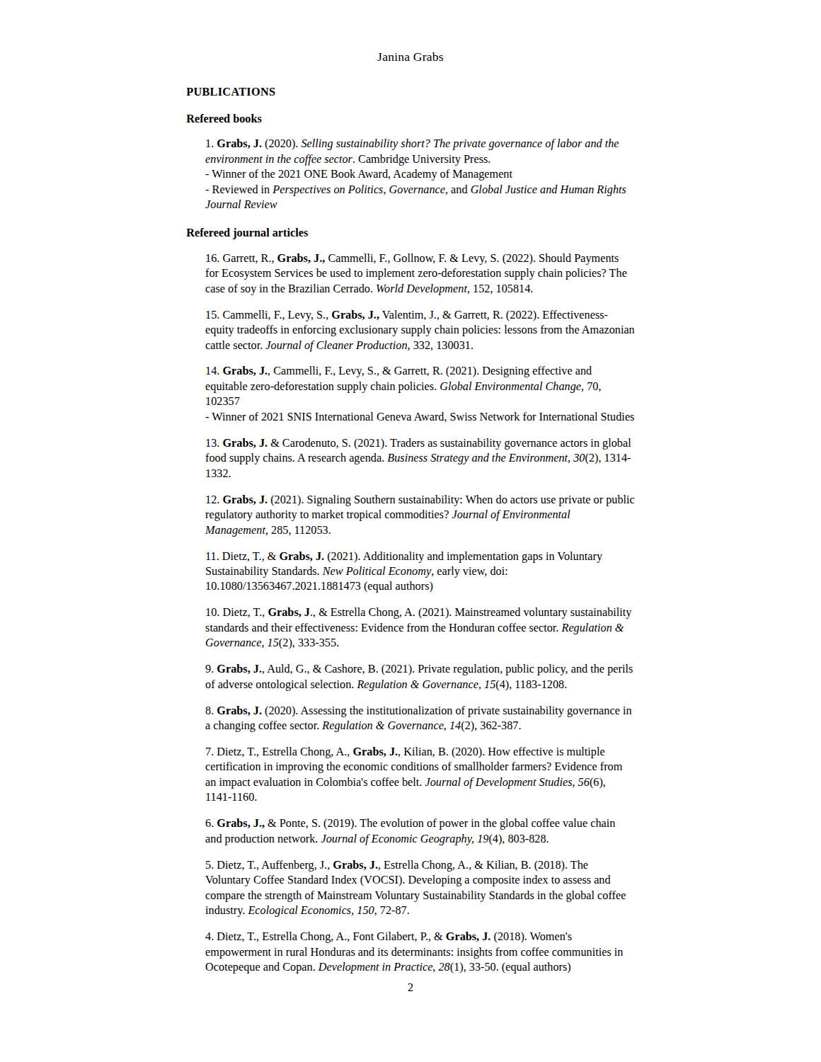Janina Grabs
PUBLICATIONS
Refereed books
1. Grabs, J. (2020). Selling sustainability short? The private governance of labor and the environment in the coffee sector. Cambridge University Press.
- Winner of the 2021 ONE Book Award, Academy of Management
- Reviewed in Perspectives on Politics, Governance, and Global Justice and Human Rights Journal Review
Refereed journal articles
16. Garrett, R., Grabs, J., Cammelli, F., Gollnow, F. & Levy, S. (2022). Should Payments for Ecosystem Services be used to implement zero-deforestation supply chain policies? The case of soy in the Brazilian Cerrado. World Development, 152, 105814.
15. Cammelli, F., Levy, S., Grabs, J., Valentim, J., & Garrett, R. (2022). Effectiveness-equity tradeoffs in enforcing exclusionary supply chain policies: lessons from the Amazonian cattle sector. Journal of Cleaner Production, 332, 130031.
14. Grabs, J., Cammelli, F., Levy, S., & Garrett, R. (2021). Designing effective and equitable zero-deforestation supply chain policies. Global Environmental Change, 70, 102357
- Winner of 2021 SNIS International Geneva Award, Swiss Network for International Studies
13. Grabs, J. & Carodenuto, S. (2021). Traders as sustainability governance actors in global food supply chains. A research agenda. Business Strategy and the Environment, 30(2), 1314-1332.
12. Grabs, J. (2021). Signaling Southern sustainability: When do actors use private or public regulatory authority to market tropical commodities? Journal of Environmental Management, 285, 112053.
11. Dietz, T., & Grabs, J. (2021). Additionality and implementation gaps in Voluntary Sustainability Standards. New Political Economy, early view, doi: 10.1080/13563467.2021.1881473 (equal authors)
10. Dietz, T., Grabs, J., & Estrella Chong, A. (2021). Mainstreamed voluntary sustainability standards and their effectiveness: Evidence from the Honduran coffee sector. Regulation & Governance, 15(2), 333-355.
9. Grabs, J., Auld, G., & Cashore, B. (2021). Private regulation, public policy, and the perils of adverse ontological selection. Regulation & Governance, 15(4), 1183-1208.
8. Grabs, J. (2020). Assessing the institutionalization of private sustainability governance in a changing coffee sector. Regulation & Governance, 14(2), 362-387.
7. Dietz, T., Estrella Chong, A., Grabs, J., Kilian, B. (2020). How effective is multiple certification in improving the economic conditions of smallholder farmers? Evidence from an impact evaluation in Colombia's coffee belt. Journal of Development Studies, 56(6), 1141-1160.
6. Grabs, J., & Ponte, S. (2019). The evolution of power in the global coffee value chain and production network. Journal of Economic Geography, 19(4), 803-828.
5. Dietz, T., Auffenberg, J., Grabs, J., Estrella Chong, A., & Kilian, B. (2018). The Voluntary Coffee Standard Index (VOCSI). Developing a composite index to assess and compare the strength of Mainstream Voluntary Sustainability Standards in the global coffee industry. Ecological Economics, 150, 72-87.
4. Dietz, T., Estrella Chong, A., Font Gilabert, P., & Grabs, J. (2018). Women's empowerment in rural Honduras and its determinants: insights from coffee communities in Ocotepeque and Copan. Development in Practice, 28(1), 33-50. (equal authors)
2